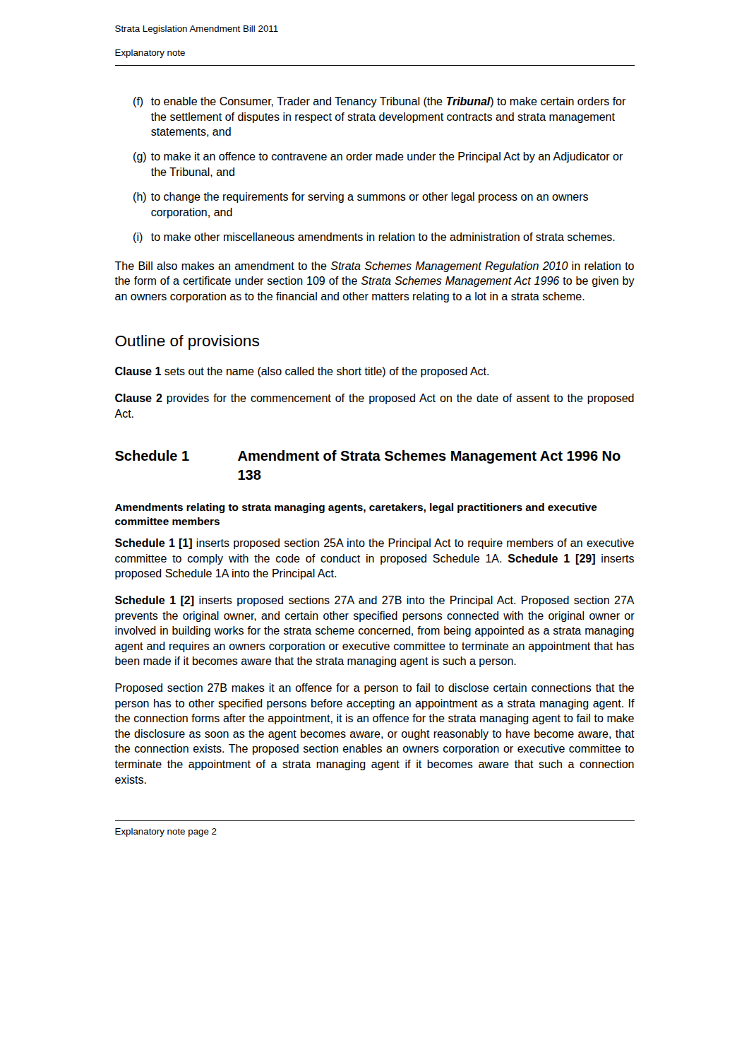Strata Legislation Amendment Bill 2011
Explanatory note
(f) to enable the Consumer, Trader and Tenancy Tribunal (the Tribunal) to make certain orders for the settlement of disputes in respect of strata development contracts and strata management statements, and
(g) to make it an offence to contravene an order made under the Principal Act by an Adjudicator or the Tribunal, and
(h) to change the requirements for serving a summons or other legal process on an owners corporation, and
(i) to make other miscellaneous amendments in relation to the administration of strata schemes.
The Bill also makes an amendment to the Strata Schemes Management Regulation 2010 in relation to the form of a certificate under section 109 of the Strata Schemes Management Act 1996 to be given by an owners corporation as to the financial and other matters relating to a lot in a strata scheme.
Outline of provisions
Clause 1 sets out the name (also called the short title) of the proposed Act.
Clause 2 provides for the commencement of the proposed Act on the date of assent to the proposed Act.
Schedule 1 Amendment of Strata Schemes Management Act 1996 No 138
Amendments relating to strata managing agents, caretakers, legal practitioners and executive committee members
Schedule 1 [1] inserts proposed section 25A into the Principal Act to require members of an executive committee to comply with the code of conduct in proposed Schedule 1A. Schedule 1 [29] inserts proposed Schedule 1A into the Principal Act.
Schedule 1 [2] inserts proposed sections 27A and 27B into the Principal Act. Proposed section 27A prevents the original owner, and certain other specified persons connected with the original owner or involved in building works for the strata scheme concerned, from being appointed as a strata managing agent and requires an owners corporation or executive committee to terminate an appointment that has been made if it becomes aware that the strata managing agent is such a person.
Proposed section 27B makes it an offence for a person to fail to disclose certain connections that the person has to other specified persons before accepting an appointment as a strata managing agent. If the connection forms after the appointment, it is an offence for the strata managing agent to fail to make the disclosure as soon as the agent becomes aware, or ought reasonably to have become aware, that the connection exists. The proposed section enables an owners corporation or executive committee to terminate the appointment of a strata managing agent if it becomes aware that such a connection exists.
Explanatory note page 2